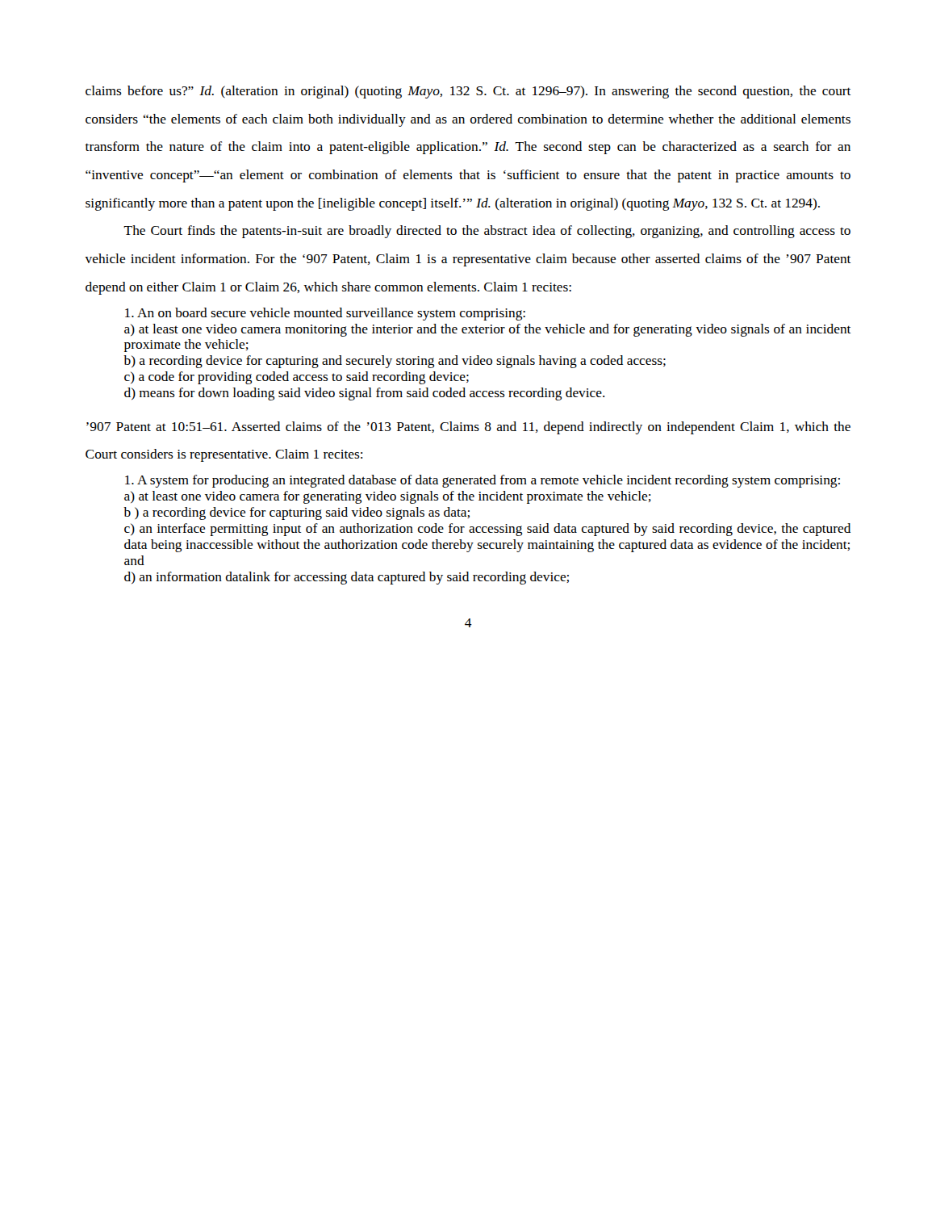claims before us?” Id. (alteration in original) (quoting Mayo, 132 S. Ct. at 1296–97). In answering the second question, the court considers “the elements of each claim both individually and as an ordered combination to determine whether the additional elements transform the nature of the claim into a patent-eligible application.” Id. The second step can be characterized as a search for an “inventive concept”—“an element or combination of elements that is ‘sufficient to ensure that the patent in practice amounts to significantly more than a patent upon the [ineligible concept] itself.’” Id. (alteration in original) (quoting Mayo, 132 S. Ct. at 1294).
The Court finds the patents-in-suit are broadly directed to the abstract idea of collecting, organizing, and controlling access to vehicle incident information. For the ‘907 Patent, Claim 1 is a representative claim because other asserted claims of the ’907 Patent depend on either Claim 1 or Claim 26, which share common elements. Claim 1 recites:
1. An on board secure vehicle mounted surveillance system comprising:
a) at least one video camera monitoring the interior and the exterior of the vehicle and for generating video signals of an incident proximate the vehicle;
b) a recording device for capturing and securely storing and video signals having a coded access;
c) a code for providing coded access to said recording device;
d) means for down loading said video signal from said coded access recording device.
’907 Patent at 10:51–61. Asserted claims of the ’013 Patent, Claims 8 and 11, depend indirectly on independent Claim 1, which the Court considers is representative. Claim 1 recites:
1. A system for producing an integrated database of data generated from a remote vehicle incident recording system comprising:
a) at least one video camera for generating video signals of the incident proximate the vehicle;
b ) a recording device for capturing said video signals as data;
c) an interface permitting input of an authorization code for accessing said data captured by said recording device, the captured data being inaccessible without the authorization code thereby securely maintaining the captured data as evidence of the incident; and
d) an information datalink for accessing data captured by said recording device;
4